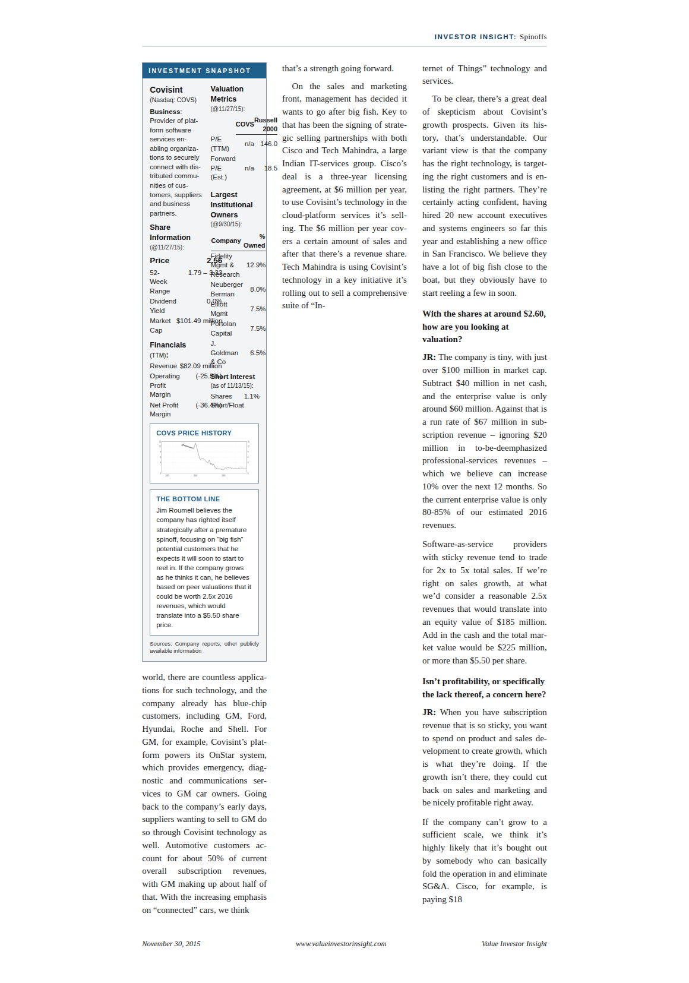INVESTOR INSIGHT: Spinoffs
INVESTMENT SNAPSHOT
Covisint
(Nasdaq: COVS)
Business: Provider of platform software services enabling organizations to securely connect with distributed communities of customers, suppliers and business partners.
Share Information
(@11/27/15):
| Price | 2.56 |
| 52-Week Range | 1.79 – 3.33 |
| Dividend Yield | 0.0% |
| Market Cap | $101.49 million |
Financials (TTM):
| Revenue | $82.09 million |
| Operating Profit Margin | (-25.5%) |
| Net Profit Margin | (-36.4%) |
Valuation Metrics
(@11/27/15):
| | COVS | Russell 2000 |
| --- | --- | --- |
| P/E (TTM) | n/a | 146.0 |
| Forward P/E (Est.) | n/a | 18.5 |
Largest Institutional Owners
(@9/30/15):
| Company | % Owned |
| --- | --- |
| Fidelity Mgmt & Research | 12.9% |
| Neuberger Berman | 8.0% |
| Elliott Mgmt | 7.5% |
| Portolan Capital | 7.5% |
| J. Goldman & Co | 6.5% |
Short Interest (as of 11/13/15):
Shares Short/Float 1.1%
COVS PRICE HISTORY
15 12 9 6 3 0 15 12 9 6 3 0 2013 2014 2015
THE BOTTOM LINE
Jim Roumell believes the company has righted itself strategically after a premature spinoff, focusing on “big fish” potential customers that he expects it will soon to start to reel in. If the company grows as he thinks it can, he believes based on peer valuations that it could be worth 2.5x 2016 revenues, which would translate into a $5.50 share price.
Sources: Company reports, other publicly available information
world, there are countless applications for such technology, and the company already has blue-chip customers, including GM, Ford, Hyundai, Roche and Shell. For GM, for example, Covisint’s platform powers its OnStar system, which provides emergency, diagnostic and communications services to GM car owners. Going back to the company’s early days, suppliers wanting to sell to GM do so through Covisint technology as well. Automotive customers account for about 50% of current overall subscription revenues, with GM making up about half of that. With the increasing emphasis on “connected” cars, we think
that’s a strength going forward.
On the sales and marketing front, management has decided it wants to go after big fish. Key to that has been the signing of strategic selling partnerships with both Cisco and Tech Mahindra, a large Indian IT-services group. Cisco’s deal is a three-year licensing agreement, at $6 million per year, to use Covisint’s technology in the cloud-platform services it’s selling. The $6 million per year covers a certain amount of sales and after that there’s a revenue share. Tech Mahindra is using Covisint’s technology in a key initiative it’s rolling out to sell a comprehensive suite of “In-
ternet of Things” technology and services.
To be clear, there’s a great deal of skepticism about Covisint’s growth prospects. Given its history, that’s understandable. Our variant view is that the company has the right technology, is targeting the right customers and is enlisting the right partners. They’re certainly acting confident, having hired 20 new account executives and systems engineers so far this year and establishing a new office in San Francisco. We believe they have a lot of big fish close to the boat, but they obviously have to start reeling a few in soon.
With the shares at around $2.60, how are you looking at valuation?
JR: The company is tiny, with just over $100 million in market cap. Subtract $40 million in net cash, and the enterprise value is only around $60 million. Against that is a run rate of $67 million in subscription revenue – ignoring $20 million in to-be-deemphasized professional-services revenues – which we believe can increase 10% over the next 12 months. So the current enterprise value is only 80-85% of our estimated 2016 revenues.
Software-as-service providers with sticky revenue tend to trade for 2x to 5x total sales. If we’re right on sales growth, at what we’d consider a reasonable 2.5x revenues that would translate into an equity value of $185 million. Add in the cash and the total market value would be $225 million, or more than $5.50 per share.
Isn’t profitability, or specifically the lack thereof, a concern here?
JR: When you have subscription revenue that is so sticky, you want to spend on product and sales development to create growth, which is what they’re doing. If the growth isn’t there, they could cut back on sales and marketing and be nicely profitable right away.
If the company can’t grow to a sufficient scale, we think it’s highly likely that it’s bought out by somebody who can basically fold the operation in and eliminate SG&A. Cisco, for example, is paying $18
November 30, 2015
www.valueinvestorinsight.com
Value Investor Insight